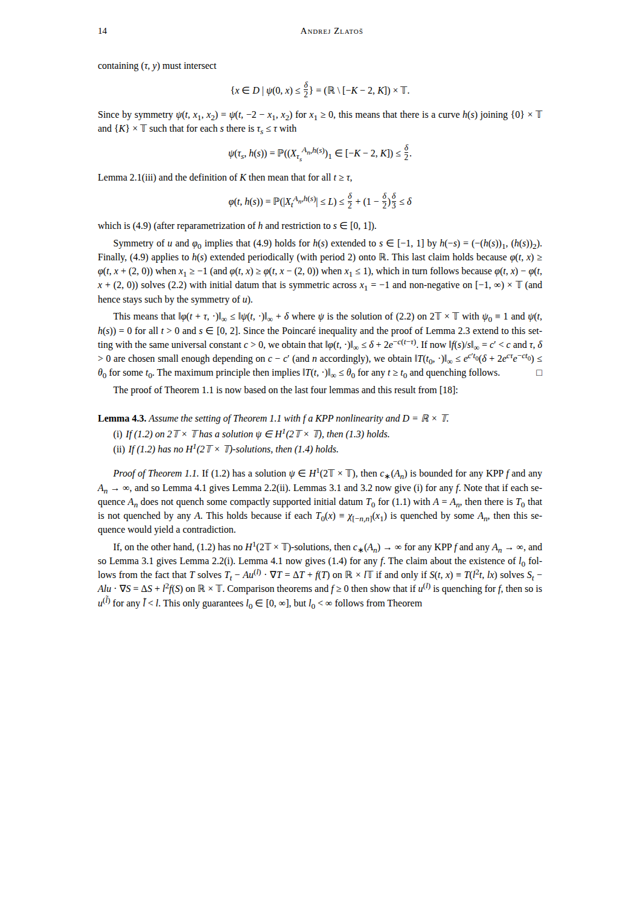14 Andrej Zlatoš
containing (τ, y) must intersect
{x ∈ D | ψ(0, x) ≤ δ 2} = (ℝ \ [−K − 2, K]) × 𝕋.
Since by symmetry ψ(t, x1, x2) = ψ(t, −2 − x1, x2) for x1 ≥ 0, this means that there is a curve h(s) joining {0} × 𝕋 and {K} × 𝕋 such that for each s there is τs ≤ τ with
ψ(τs, h(s)) = ℙ((XτsAn,h(s))1 ∈ [−K − 2, K]) ≤ δ 2.
Lemma 2.1(iii) and the definition of K then mean that for all t ≥ τ,
φ(t, h(s)) = ℙ(|XtAn,h(s)| ≤ L) ≤ δ 2 + (1 − δ 2)δ 3 ≤ δ
which is (4.9) (after reparametrization of h and restriction to s ∈ [0, 1]).
Symmetry of u and φ0 implies that (4.9) holds for h(s) extended to s ∈ [−1, 1] by h(−s) = (−(h(s))1, (h(s))2). Finally, (4.9) applies to h(s) extended periodically (with period 2) onto ℝ. This last claim holds because φ(t, x) ≥ φ(t, x + (2, 0)) when x1 ≥ −1 (and φ(t, x) ≥ φ(t, x − (2, 0)) when x1 ≤ 1), which in turn follows because φ(t, x) − φ(t, x + (2, 0)) solves (2.2) with initial datum that is symmetric across x1 = −1 and non-negative on [−1, ∞) × 𝕋 (and hence stays such by the symmetry of u).
This means that ‖φ(t + τ, ·)‖∞ ≤ ‖ψ(t, ·)‖∞ + δ where ψ is the solution of (2.2) on 2𝕋 × 𝕋 with ψ0 ≡ 1 and ψ(t, h(s)) = 0 for all t > 0 and s ∈ [0, 2]. Since the Poincaré inequality and the proof of Lemma 2.3 extend to this setting with the same universal constant c > 0, we obtain that ‖φ(t, ·)‖∞ ≤ δ + 2e−c(t−τ). If now ‖f(s)/s‖∞ = c′ < c and τ, δ > 0 are chosen small enough depending on c − c′ (and n accordingly), we obtain ‖T(t0, ·)‖∞ ≤ ec′t0(δ + 2ecτe−ct0) ≤ θ0 for some t0. The maximum principle then implies ‖T(t, ·)‖∞ ≤ θ0 for any t ≥ t0 and quenching follows. □
The proof of Theorem 1.1 is now based on the last four lemmas and this result from [18]:
Lemma 4.3. Assume the setting of Theorem 1.1 with f a KPP nonlinearity and D = ℝ × 𝕋.
(i) If (1.2) on 2𝕋 × 𝕋 has a solution ψ ∈ H1(2𝕋 × 𝕋), then (1.3) holds.
(ii) If (1.2) has no H1(2𝕋 × 𝕋)-solutions, then (1.4) holds.
Proof of Theorem 1.1. If (1.2) has a solution ψ ∈ H1(2𝕋 × 𝕋), then c∗(An) is bounded for any KPP f and any An → ∞, and so Lemma 4.1 gives Lemma 2.2(ii). Lemmas 3.1 and 3.2 now give (i) for any f. Note that if each sequence An does not quench some compactly supported initial datum T0 for (1.1) with A = An, then there is T0 that is not quenched by any A. This holds because if each T0(x) ≡ χ[−n,n](x1) is quenched by some An, then this sequence would yield a contradiction.
If, on the other hand, (1.2) has no H1(2𝕋 × 𝕋)-solutions, then c∗(An) → ∞ for any KPP f and any An → ∞, and so Lemma 3.1 gives Lemma 2.2(i). Lemma 4.1 now gives (1.4) for any f. The claim about the existence of l0 follows from the fact that T solves Tt − Au(l) · ∇T = ΔT + f(T) on ℝ × l 𝕋 if and only if S(t, x) ≡ T(l2t, lx) solves St − Alu · ∇S = ΔS + l2f(S) on ℝ × 𝕋. Comparison theorems and f ≥ 0 then show that if u(l) is quenching for f, then so is u(l̃) for any l̃ < l. This only guarantees l0 ∈ [0, ∞], but l0 < ∞ follows from Theorem